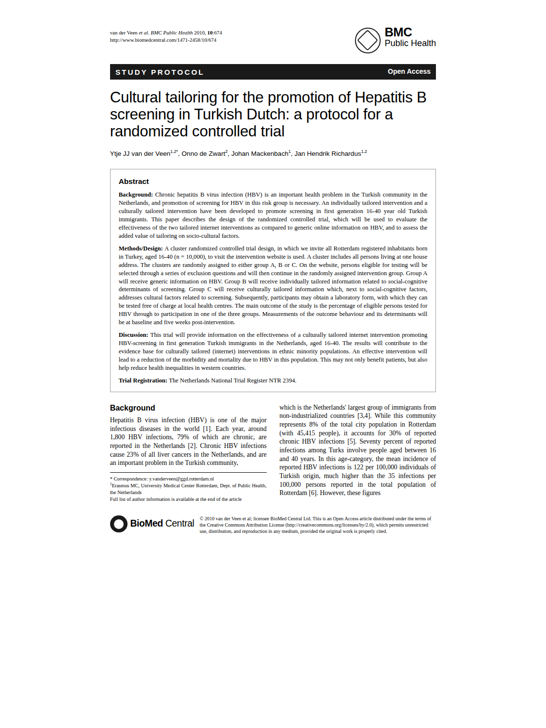van der Veen et al. BMC Public Health 2010, 10:674
http://www.biomedcentral.com/1471-2458/10/674
BMC
Public Health
STUDY PROTOCOL
Open Access
Cultural tailoring for the promotion of Hepatitis B screening in Turkish Dutch: a protocol for a randomized controlled trial
Ytje JJ van der Veen1,2*, Onno de Zwart2, Johan Mackenbach1, Jan Hendrik Richardus1,2
Abstract
Background: Chronic hepatitis B virus infection (HBV) is an important health problem in the Turkish community in the Netherlands, and promotion of screening for HBV in this risk group is necessary. An individually tailored intervention and a culturally tailored intervention have been developed to promote screening in first generation 16-40 year old Turkish immigrants. This paper describes the design of the randomized controlled trial, which will be used to evaluate the effectiveness of the two tailored internet interventions as compared to generic online information on HBV, and to assess the added value of tailoring on socio-cultural factors.
Methods/Design: A cluster randomized controlled trial design, in which we invite all Rotterdam registered inhabitants born in Turkey, aged 16-40 (n = 10,000), to visit the intervention website is used. A cluster includes all persons living at one house address. The clusters are randomly assigned to either group A, B or C. On the website, persons eligible for testing will be selected through a series of exclusion questions and will then continue in the randomly assigned intervention group. Group A will receive generic information on HBV. Group B will receive individually tailored information related to social-cognitive determinants of screening. Group C will receive culturally tailored information which, next to social-cognitive factors, addresses cultural factors related to screening. Subsequently, participants may obtain a laboratory form, with which they can be tested free of charge at local health centres. The main outcome of the study is the percentage of eligible persons tested for HBV through to participation in one of the three groups. Measurements of the outcome behaviour and its determinants will be at baseline and five weeks post-intervention.
Discussion: This trial will provide information on the effectiveness of a culturally tailored internet intervention promoting HBV-screening in first generation Turkish immigrants in the Netherlands, aged 16-40. The results will contribute to the evidence base for culturally tailored (internet) interventions in ethnic minority populations. An effective intervention will lead to a reduction of the morbidity and mortality due to HBV in this population. This may not only benefit patients, but also help reduce health inequalities in western countries.
Trial Registration: The Netherlands National Trial Register NTR 2394.
Background
Hepatitis B virus infection (HBV) is one of the major infectious diseases in the world [1]. Each year, around 1,800 HBV infections, 79% of which are chronic, are reported in the Netherlands [2]. Chronic HBV infections cause 23% of all liver cancers in the Netherlands, and are an important problem in the Turkish community,
* Correspondence: y.vanderveen@ggd.rotterdam.nl
1Erasmus MC, University Medical Center Rotterdam, Dept. of Public Health, the Netherlands
Full list of author information is available at the end of the article
which is the Netherlands' largest group of immigrants from non-industrialized countries [3,4]. While this community represents 8% of the total city population in Rotterdam (with 45,415 people), it accounts for 30% of reported chronic HBV infections [5]. Seventy percent of reported infections among Turks involve people aged between 16 and 40 years. In this age-category, the mean incidence of reported HBV infections is 122 per 100,000 individuals of Turkish origin, much higher than the 35 infections per 100,000 persons reported in the total population of Rotterdam [6]. However, these figures
BioMed Central
© 2010 van der Veen et al; licensee BioMed Central Ltd. This is an Open Access article distributed under the terms of the Creative Commons Attribution License (http://creativecommons.org/licenses/by/2.0), which permits unrestricted use, distribution, and reproduction in any medium, provided the original work is properly cited.